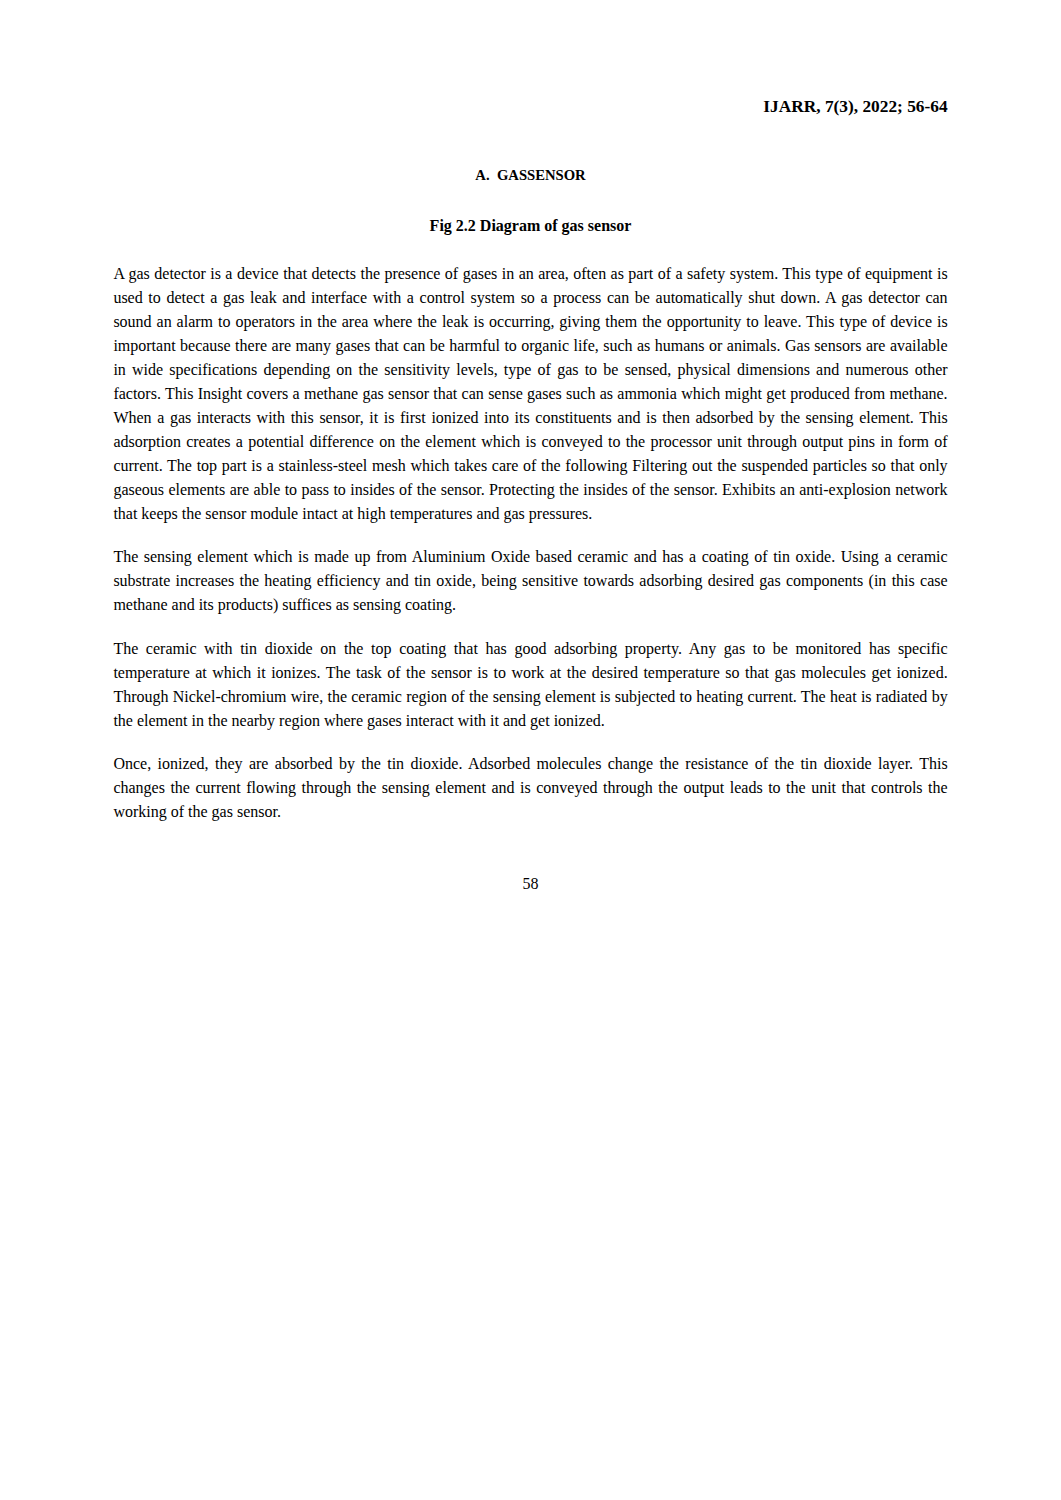IJARR, 7(3), 2022; 56-64
A. GASSENSOR
Fig 2.2 Diagram of gas sensor
A gas detector is a device that detects the presence of gases in an area, often as part of a safety system. This type of equipment is used to detect a gas leak and interface with a control system so a process can be automatically shut down. A gas detector can sound an alarm to operators in the area where the leak is occurring, giving them the opportunity to leave. This type of device is important because there are many gases that can be harmful to organic life, such as humans or animals. Gas sensors are available in wide specifications depending on the sensitivity levels, type of gas to be sensed, physical dimensions and numerous other factors. This Insight covers a methane gas sensor that can sense gases such as ammonia which might get produced from methane. When a gas interacts with this sensor, it is first ionized into its constituents and is then adsorbed by the sensing element. This adsorption creates a potential difference on the element which is conveyed to the processor unit through output pins in form of current. The top part is a stainless-steel mesh which takes care of the following Filtering out the suspended particles so that only gaseous elements are able to pass to insides of the sensor. Protecting the insides of the sensor. Exhibits an anti-explosion network that keeps the sensor module intact at high temperatures and gas pressures.
The sensing element which is made up from Aluminium Oxide based ceramic and has a coating of tin oxide. Using a ceramic substrate increases the heating efficiency and tin oxide, being sensitive towards adsorbing desired gas components (in this case methane and its products) suffices as sensing coating.
The ceramic with tin dioxide on the top coating that has good adsorbing property. Any gas to be monitored has specific temperature at which it ionizes. The task of the sensor is to work at the desired temperature so that gas molecules get ionized. Through Nickel-chromium wire, the ceramic region of the sensing element is subjected to heating current. The heat is radiated by the element in the nearby region where gases interact with it and get ionized.
Once, ionized, they are absorbed by the tin dioxide. Adsorbed molecules change the resistance of the tin dioxide layer. This changes the current flowing through the sensing element and is conveyed through the output leads to the unit that controls the working of the gas sensor.
58